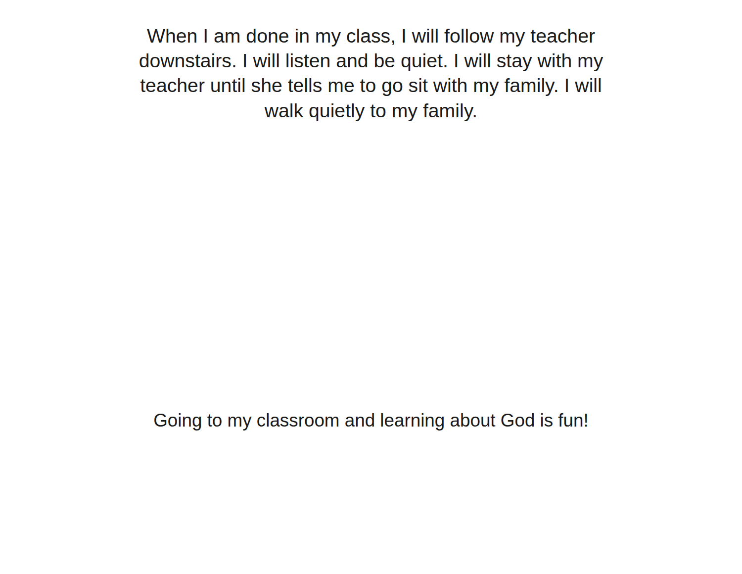When I am done in my class, I will follow my teacher downstairs. I will listen and be quiet. I will stay with my teacher until she tells me to go sit with my family. I will walk quietly to my family.
Going to my classroom and learning about God is fun!